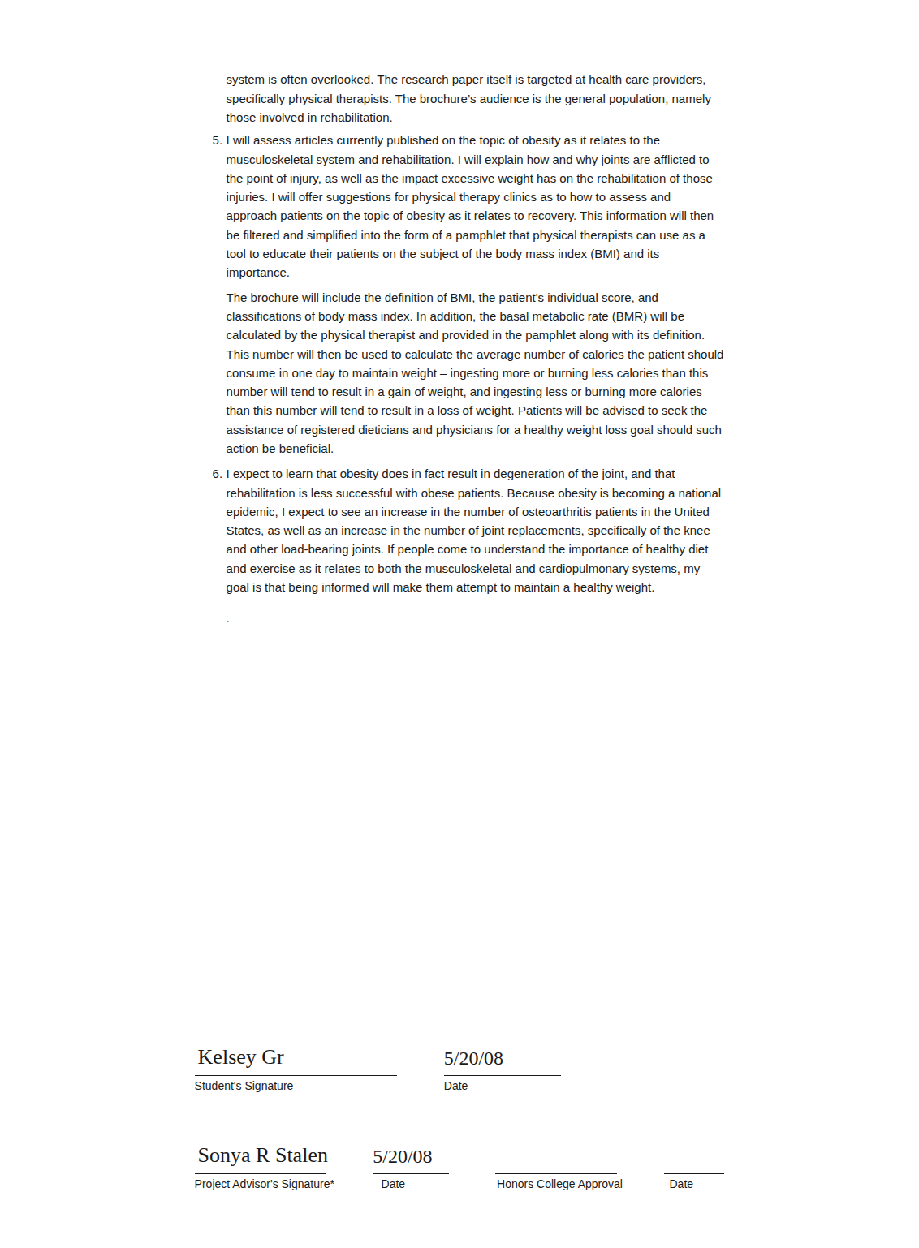system is often overlooked. The research paper itself is targeted at health care providers, specifically physical therapists. The brochure’s audience is the general population, namely those involved in rehabilitation.
5.
I will assess articles currently published on the topic of obesity as it relates to the musculoskeletal system and rehabilitation. I will explain how and why joints are afflicted to the point of injury, as well as the impact excessive weight has on the rehabilitation of those injuries. I will offer suggestions for physical therapy clinics as to how to assess and approach patients on the topic of obesity as it relates to recovery. This information will then be filtered and simplified into the form of a pamphlet that physical therapists can use as a tool to educate their patients on the subject of the body mass index (BMI) and its importance.
The brochure will include the definition of BMI, the patient's individual score, and classifications of body mass index. In addition, the basal metabolic rate (BMR) will be calculated by the physical therapist and provided in the pamphlet along with its definition. This number will then be used to calculate the average number of calories the patient should consume in one day to maintain weight – ingesting more or burning less calories than this number will tend to result in a gain of weight, and ingesting less or burning more calories than this number will tend to result in a loss of weight. Patients will be advised to seek the assistance of registered dieticians and physicians for a healthy weight loss goal should such action be beneficial.
6.
I expect to learn that obesity does in fact result in degeneration of the joint, and that rehabilitation is less successful with obese patients. Because obesity is becoming a national epidemic, I expect to see an increase in the number of osteoarthritis patients in the United States, as well as an increase in the number of joint replacements, specifically of the knee and other load-bearing joints. If people come to understand the importance of healthy diet and exercise as it relates to both the musculoskeletal and cardiopulmonary systems, my goal is that being informed will make them attempt to maintain a healthy weight.
.
Kelsey Gr
5/20/08
Student's Signature
Date
Sonya R Stalen
5/20/08
Project Advisor's Signature*
Date
Honors College Approval
Date